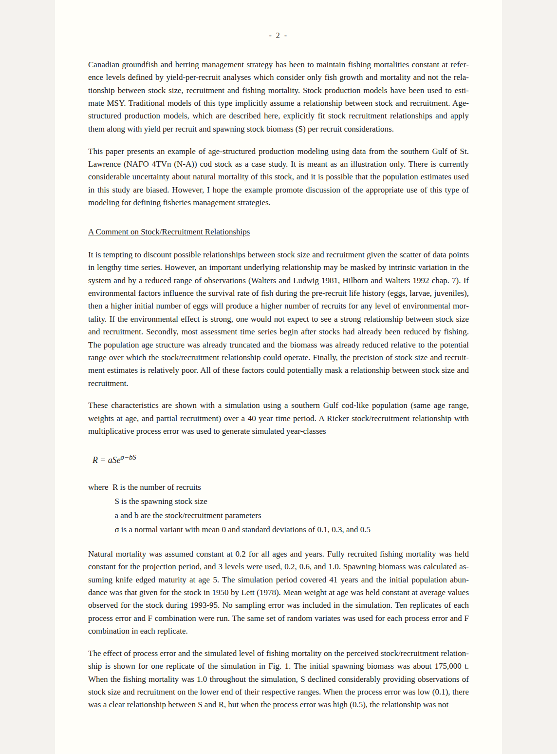- 2 -
Canadian groundfish and herring management strategy has been to maintain fishing mortalities constant at reference levels defined by yield-per-recruit analyses which consider only fish growth and mortality and not the relationship between stock size, recruitment and fishing mortality. Stock production models have been used to estimate MSY. Traditional models of this type implicitly assume a relationship between stock and recruitment. Age-structured production models, which are described here, explicitly fit stock recruitment relationships and apply them along with yield per recruit and spawning stock biomass (S) per recruit considerations.
This paper presents an example of age-structured production modeling using data from the southern Gulf of St. Lawrence (NAFO 4TVn (N-A)) cod stock as a case study. It is meant as an illustration only. There is currently considerable uncertainty about natural mortality of this stock, and it is possible that the population estimates used in this study are biased. However, I hope the example promote discussion of the appropriate use of this type of modeling for defining fisheries management strategies.
A Comment on Stock/Recruitment Relationships
It is tempting to discount possible relationships between stock size and recruitment given the scatter of data points in lengthy time series. However, an important underlying relationship may be masked by intrinsic variation in the system and by a reduced range of observations (Walters and Ludwig 1981, Hilborn and Walters 1992 chap. 7). If environmental factors influence the survival rate of fish during the pre-recruit life history (eggs, larvae, juveniles), then a higher initial number of eggs will produce a higher number of recruits for any level of environmental mortality. If the environmental effect is strong, one would not expect to see a strong relationship between stock size and recruitment. Secondly, most assessment time series begin after stocks had already been reduced by fishing. The population age structure was already truncated and the biomass was already reduced relative to the potential range over which the stock/recruitment relationship could operate. Finally, the precision of stock size and recruitment estimates is relatively poor. All of these factors could potentially mask a relationship between stock size and recruitment.
These characteristics are shown with a simulation using a southern Gulf cod-like population (same age range, weights at age, and partial recruitment) over a 40 year time period. A Ricker stock/recruitment relationship with multiplicative process error was used to generate simulated year-classes
R = aSeσ−bS
where R is the number of recruits
S is the spawning stock size
a and b are the stock/recruitment parameters
σ is a normal variant with mean 0 and standard deviations of 0.1, 0.3, and 0.5
Natural mortality was assumed constant at 0.2 for all ages and years. Fully recruited fishing mortality was held constant for the projection period, and 3 levels were used, 0.2, 0.6, and 1.0. Spawning biomass was calculated assuming knife edged maturity at age 5. The simulation period covered 41 years and the initial population abundance was that given for the stock in 1950 by Lett (1978). Mean weight at age was held constant at average values observed for the stock during 1993-95. No sampling error was included in the simulation. Ten replicates of each process error and F combination were run. The same set of random variates was used for each process error and F combination in each replicate.
The effect of process error and the simulated level of fishing mortality on the perceived stock/recruitment relationship is shown for one replicate of the simulation in Fig. 1. The initial spawning biomass was about 175,000 t. When the fishing mortality was 1.0 throughout the simulation, S declined considerably providing observations of stock size and recruitment on the lower end of their respective ranges. When the process error was low (0.1), there was a clear relationship between S and R, but when the process error was high (0.5), the relationship was not